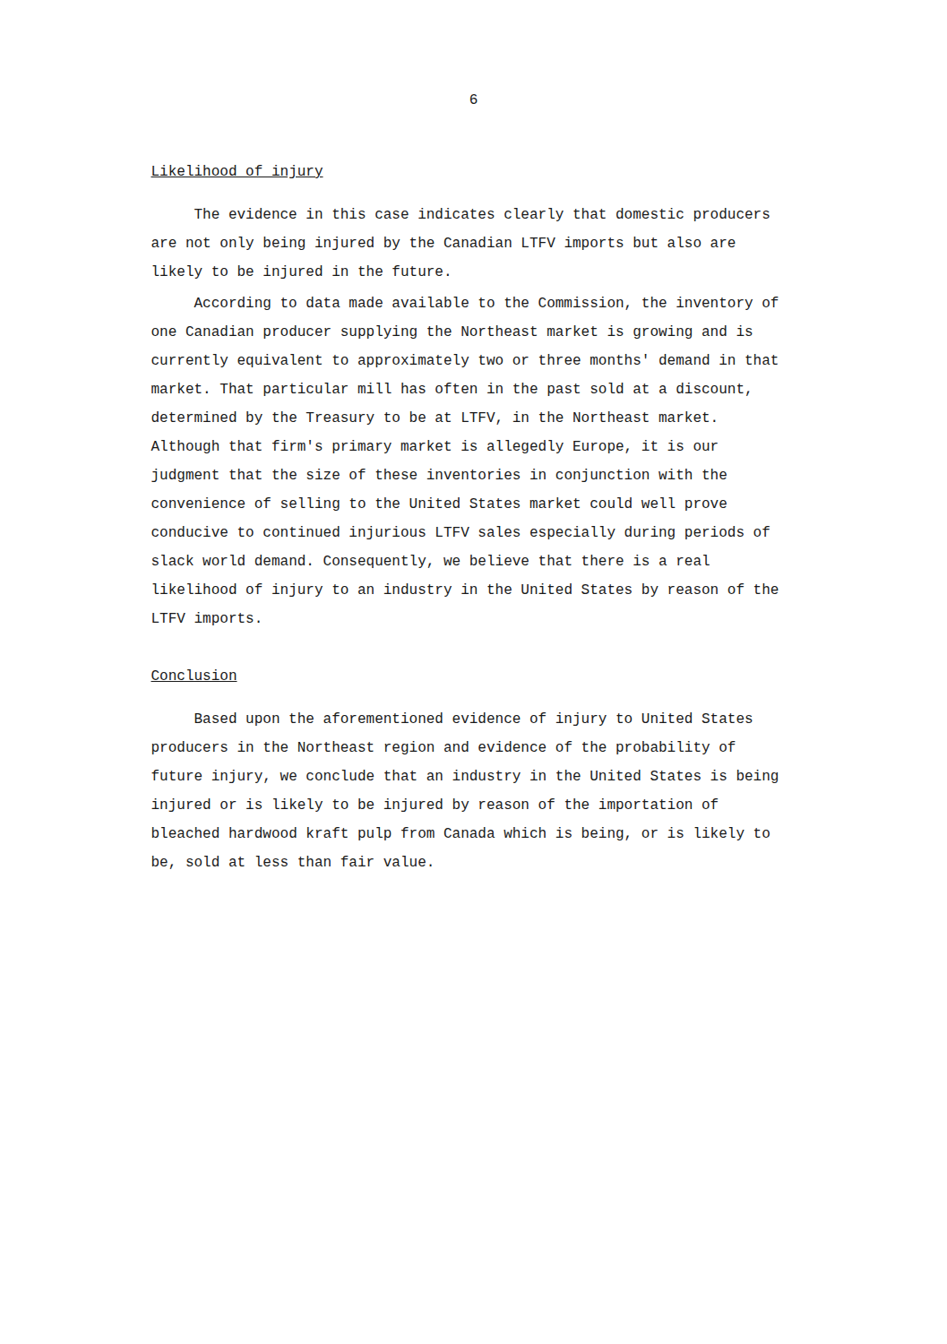6
Likelihood of injury
The evidence in this case indicates clearly that domestic producers are not only being injured by the Canadian LTFV imports but also are likely to be injured in the future.
According to data made available to the Commission, the inventory of one Canadian producer supplying the Northeast market is growing and is currently equivalent to approximately two or three months' demand in that market. That particular mill has often in the past sold at a discount, determined by the Treasury to be at LTFV, in the Northeast market. Although that firm's primary market is allegedly Europe, it is our judgment that the size of these inventories in conjunction with the convenience of selling to the United States market could well prove conducive to continued injurious LTFV sales especially during periods of slack world demand. Consequently, we believe that there is a real likelihood of injury to an industry in the United States by reason of the LTFV imports.
Conclusion
Based upon the aforementioned evidence of injury to United States producers in the Northeast region and evidence of the probability of future injury, we conclude that an industry in the United States is being injured or is likely to be injured by reason of the importation of bleached hardwood kraft pulp from Canada which is being, or is likely to be, sold at less than fair value.